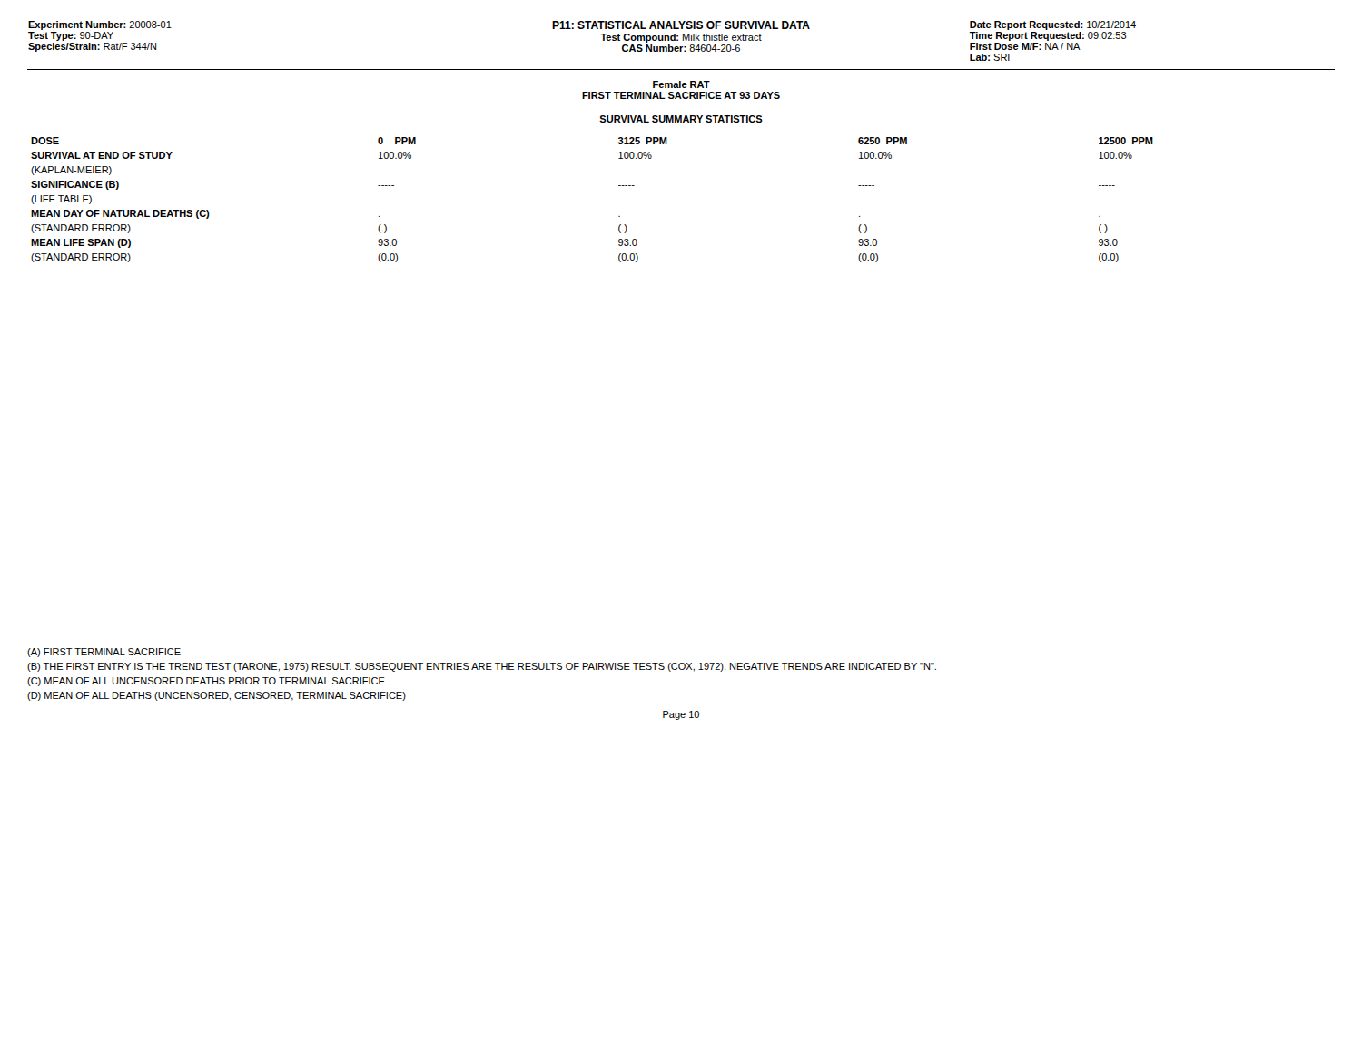| Experiment Number: 20008-01 Test Type: 90-DAY Species/Strain: Rat/F 344/N | P11: STATISTICAL ANALYSIS OF SURVIVAL DATA Test Compound: Milk thistle extract CAS Number: 84604-20-6 | Date Report Requested: 10/21/2014 Time Report Requested: 09:02:53 First Dose M/F: NA / NA Lab: SRI |
Female RAT
FIRST TERMINAL SACRIFICE AT 93 DAYS
SURVIVAL SUMMARY STATISTICS
| DOSE | 0 PPM | 3125 PPM | 6250 PPM | 12500 PPM |
| SURVIVAL AT END OF STUDY | 100.0% | 100.0% | 100.0% | 100.0% |
| (KAPLAN-MEIER) | | | | |
| SIGNIFICANCE (B) | ----- | ----- | ----- | ----- |
| (LIFE TABLE) | | | | |
| MEAN DAY OF NATURAL DEATHS (C) | . | . | . | . |
| (STANDARD ERROR) | (.) | (.) | (.) | (.) |
| MEAN LIFE SPAN (D) | 93.0 | 93.0 | 93.0 | 93.0 |
| (STANDARD ERROR) | (0.0) | (0.0) | (0.0) | (0.0) |
(A) FIRST TERMINAL SACRIFICE
(B) THE FIRST ENTRY IS THE TREND TEST (TARONE, 1975) RESULT. SUBSEQUENT ENTRIES ARE THE RESULTS OF PAIRWISE TESTS (COX, 1972). NEGATIVE TRENDS ARE INDICATED BY "N".
(C) MEAN OF ALL UNCENSORED DEATHS PRIOR TO TERMINAL SACRIFICE
(D) MEAN OF ALL DEATHS (UNCENSORED, CENSORED, TERMINAL SACRIFICE)
Page 10